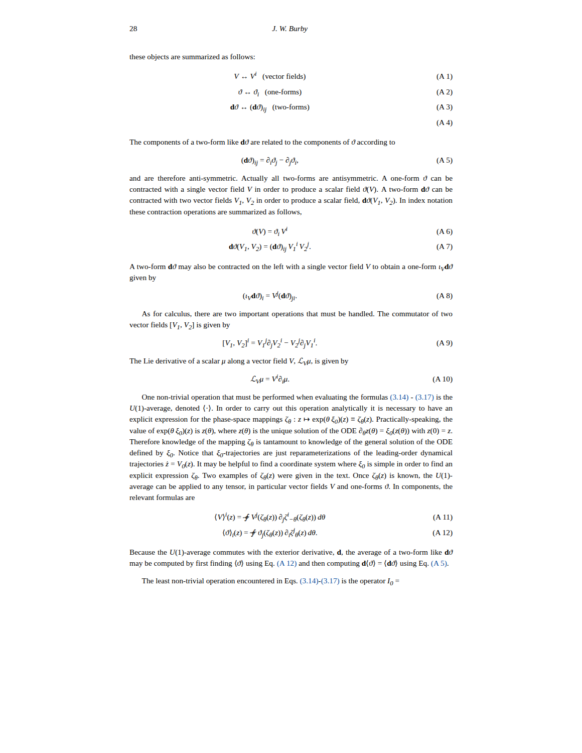28 J. W. Burby
these objects are summarized as follows:
V ↔ Vi (vector fields)
(A 1)
ϑ ↔ ϑi (one-forms)
(A 2)
dϑ ↔ (dϑ)ij (two-forms)
(A 3)
(A 4)
The components of a two-form like dϑ are related to the components of ϑ according to
(dϑ)ij = ∂iϑj − ∂jϑi,
(A 5)
and are therefore anti-symmetric. Actually all two-forms are antisymmetric. A one-form ϑ can be contracted with a single vector field V in order to produce a scalar field ϑ(V). A two-form dϑ can be contracted with two vector fields V1, V2 in order to produce a scalar field, dϑ(V1, V2). In index notation these contraction operations are summarized as follows,
ϑ(V) = ϑi Vi
(A 6)
dϑ(V1, V2) = (dϑ)ij V1i V2j.
(A 7)
A two-form dϑ may also be contracted on the left with a single vector field V to obtain a one-form ιV dϑ given by
(ιV dϑ)i = Vj(dϑ)ji.
(A 8)
As for calculus, there are two important operations that must be handled. The commutator of two vector fields [V1, V2] is given by
[V1, V2]i = V1j∂jV2i − V2j∂jV1i.
(A 9)
The Lie derivative of a scalar μ along a vector field V, ℒVμ, is given by
ℒVμ = Vi∂iμ.
(A 10)
One non-trivial operation that must be performed when evaluating the formulas (3.14) - (3.17) is the U(1)-average, denoted ⟨·⟩. In order to carry out this operation analytically it is necessary to have an explicit expression for the phase-space mappings ζθ : z ↦ exp(θ ξ0)(z) ≡ ζθ(z). Practically-speaking, the value of exp(θ ξ0)(z) is z(θ), where z(θ) is the unique solution of the ODE ∂θz(θ) = ξ0(z(θ)) with z(0) = z. Therefore knowledge of the mapping ζθ is tantamount to knowledge of the general solution of the ODE defined by ξ0. Notice that ξ0-trajectories are just reparameterizations of the leading-order dynamical trajectories ż = V0(z). It may be helpful to find a coordinate system where ξ0 is simple in order to find an explicit expression ζθ. Two examples of ζθ(z) were given in the text. Once ζθ(z) is known, the U(1)-average can be applied to any tensor, in particular vector fields V and one-forms ϑ. In components, the relevant formulas are
⟨V⟩i(z) = ∮ Vj(ζθ(z)) ∂jζi−θ(ζθ(z)) dθ
(A 11)
⟨ϑ⟩i(z) = ∮ ϑj(ζθ(z)) ∂iζjθ(z) dθ.
(A 12)
Because the U(1)-average commutes with the exterior derivative, d, the average of a two-form like dϑ may be computed by first finding ⟨ϑ⟩ using Eq. (A 12) and then computing d⟨ϑ⟩ = ⟨dϑ⟩ using Eq. (A 5).
The least non-trivial operation encountered in Eqs. (3.14)-(3.17) is the operator I0 =